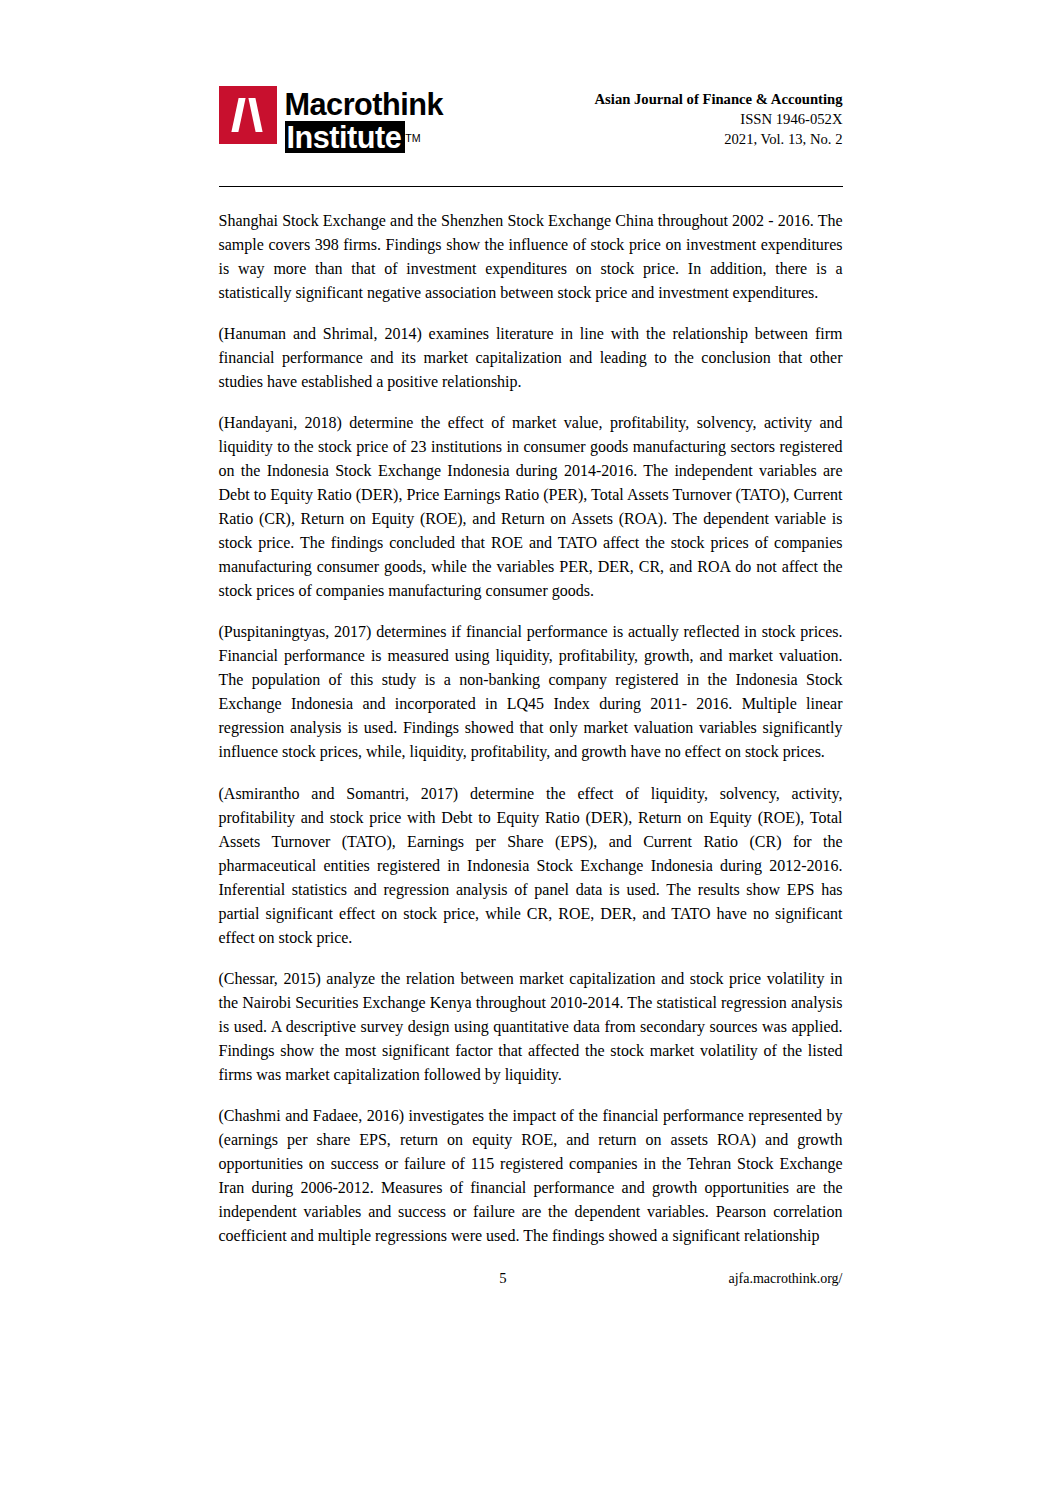Macrothink Institute TM
Asian Journal of Finance & Accounting
ISSN 1946-052X
2021, Vol. 13, No. 2
Shanghai Stock Exchange and the Shenzhen Stock Exchange China throughout 2002 - 2016. The sample covers 398 firms. Findings show the influence of stock price on investment expenditures is way more than that of investment expenditures on stock price. In addition, there is a statistically significant negative association between stock price and investment expenditures.
(Hanuman and Shrimal, 2014) examines literature in line with the relationship between firm financial performance and its market capitalization and leading to the conclusion that other studies have established a positive relationship.
(Handayani, 2018) determine the effect of market value, profitability, solvency, activity and liquidity to the stock price of 23 institutions in consumer goods manufacturing sectors registered on the Indonesia Stock Exchange Indonesia during 2014-2016. The independent variables are Debt to Equity Ratio (DER), Price Earnings Ratio (PER), Total Assets Turnover (TATO), Current Ratio (CR), Return on Equity (ROE), and Return on Assets (ROA). The dependent variable is stock price. The findings concluded that ROE and TATO affect the stock prices of companies manufacturing consumer goods, while the variables PER, DER, CR, and ROA do not affect the stock prices of companies manufacturing consumer goods.
(Puspitaningtyas, 2017) determines if financial performance is actually reflected in stock prices. Financial performance is measured using liquidity, profitability, growth, and market valuation. The population of this study is a non-banking company registered in the Indonesia Stock Exchange Indonesia and incorporated in LQ45 Index during 2011- 2016. Multiple linear regression analysis is used. Findings showed that only market valuation variables significantly influence stock prices, while, liquidity, profitability, and growth have no effect on stock prices.
(Asmirantho and Somantri, 2017) determine the effect of liquidity, solvency, activity, profitability and stock price with Debt to Equity Ratio (DER), Return on Equity (ROE), Total Assets Turnover (TATO), Earnings per Share (EPS), and Current Ratio (CR) for the pharmaceutical entities registered in Indonesia Stock Exchange Indonesia during 2012-2016. Inferential statistics and regression analysis of panel data is used. The results show EPS has partial significant effect on stock price, while CR, ROE, DER, and TATO have no significant effect on stock price.
(Chessar, 2015) analyze the relation between market capitalization and stock price volatility in the Nairobi Securities Exchange Kenya throughout 2010-2014. The statistical regression analysis is used. A descriptive survey design using quantitative data from secondary sources was applied. Findings show the most significant factor that affected the stock market volatility of the listed firms was market capitalization followed by liquidity.
(Chashmi and Fadaee, 2016) investigates the impact of the financial performance represented by (earnings per share EPS, return on equity ROE, and return on assets ROA) and growth opportunities on success or failure of 115 registered companies in the Tehran Stock Exchange Iran during 2006-2012. Measures of financial performance and growth opportunities are the independent variables and success or failure are the dependent variables. Pearson correlation coefficient and multiple regressions were used. The findings showed a significant relationship
5 ajfa.macrothink.org/